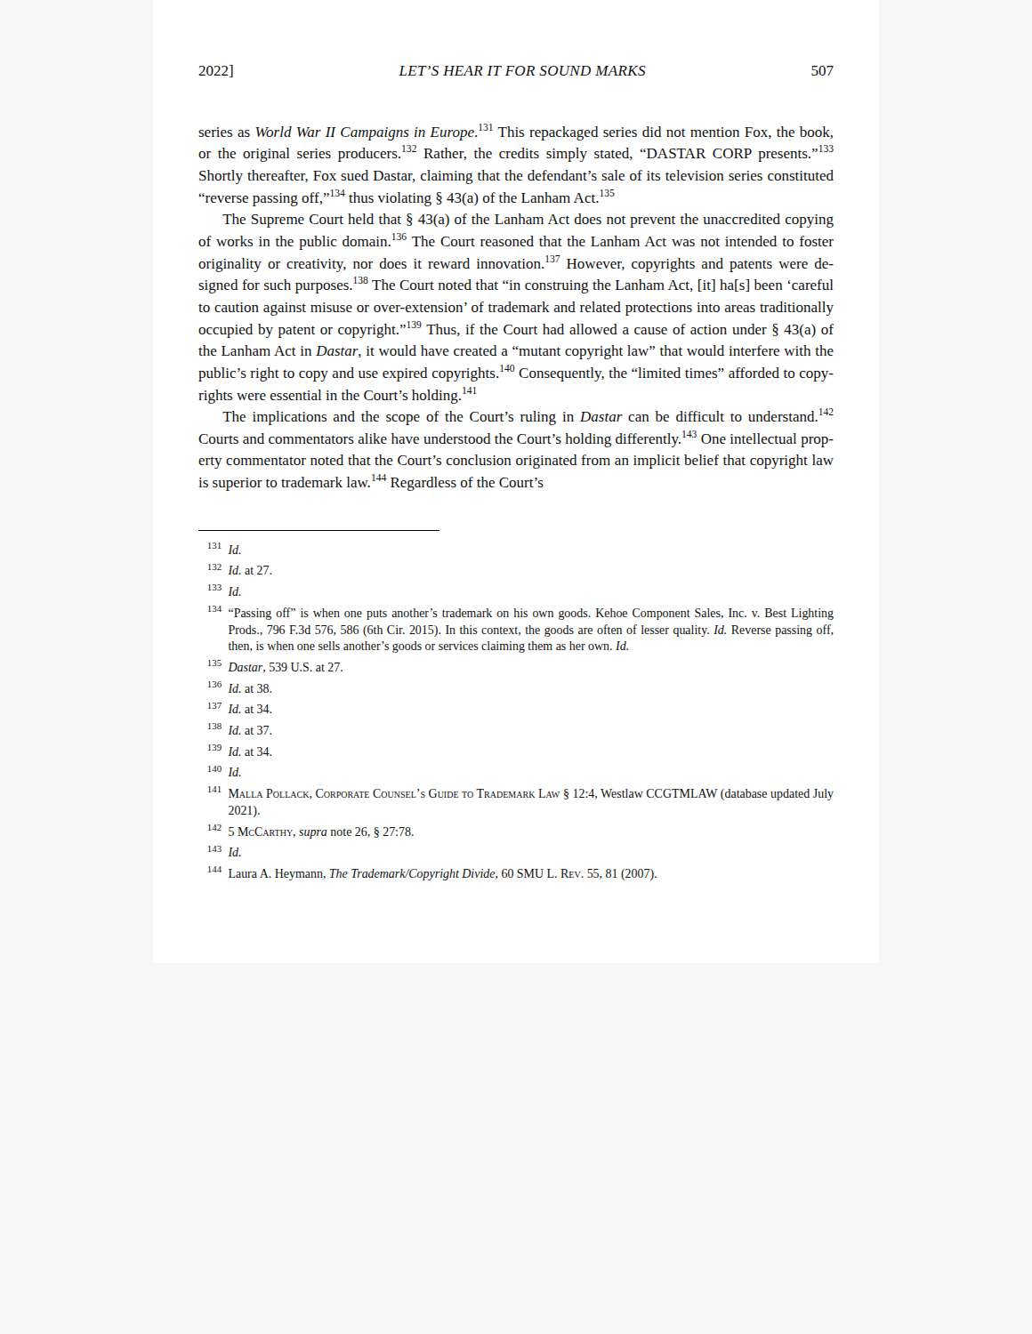2022] Let’s Hear It for Sound Marks 507
series as World War II Campaigns in Europe.131 This repackaged series did not mention Fox, the book, or the original series producers.132 Rather, the credits simply stated, “DASTAR CORP presents.”133 Shortly thereafter, Fox sued Dastar, claiming that the defendant’s sale of its television series constituted “reverse passing off,”134 thus violating § 43(a) of the Lanham Act.135
The Supreme Court held that § 43(a) of the Lanham Act does not prevent the unaccredited copying of works in the public domain.136 The Court reasoned that the Lanham Act was not intended to foster originality or creativity, nor does it reward innovation.137 However, copyrights and patents were designed for such purposes.138 The Court noted that “in construing the Lanham Act, [it] ha[s] been ‘careful to caution against misuse or over-extension’ of trademark and related protections into areas traditionally occupied by patent or copyright.”139 Thus, if the Court had allowed a cause of action under § 43(a) of the Lanham Act in Dastar, it would have created a “mutant copyright law” that would interfere with the public’s right to copy and use expired copyrights.140 Consequently, the “limited times” afforded to copyrights were essential in the Court’s holding.141
The implications and the scope of the Court’s ruling in Dastar can be difficult to understand.142 Courts and commentators alike have understood the Court’s holding differently.143 One intellectual property commentator noted that the Court’s conclusion originated from an implicit belief that copyright law is superior to trademark law.144 Regardless of the Court’s
Id.
Id. at 27.
Id.
“Passing off” is when one puts another’s trademark on his own goods. Kehoe Component Sales, Inc. v. Best Lighting Prods., 796 F.3d 576, 586 (6th Cir. 2015). In this context, the goods are often of lesser quality. Id. Reverse passing off, then, is when one sells another’s goods or services claiming them as her own. Id.
Dastar, 539 U.S. at 27.
Id. at 38.
Id. at 34.
Id. at 37.
Id. at 34.
Id.
Malla Pollack, Corporate Counsel’s Guide to Trademark Law § 12:4, Westlaw CCGTMLAW (database updated July 2021).
5 McCarthy, supra note 26, § 27:78.
Id.
Laura A. Heymann, The Trademark/Copyright Divide, 60 SMU L. Rev. 55, 81 (2007).